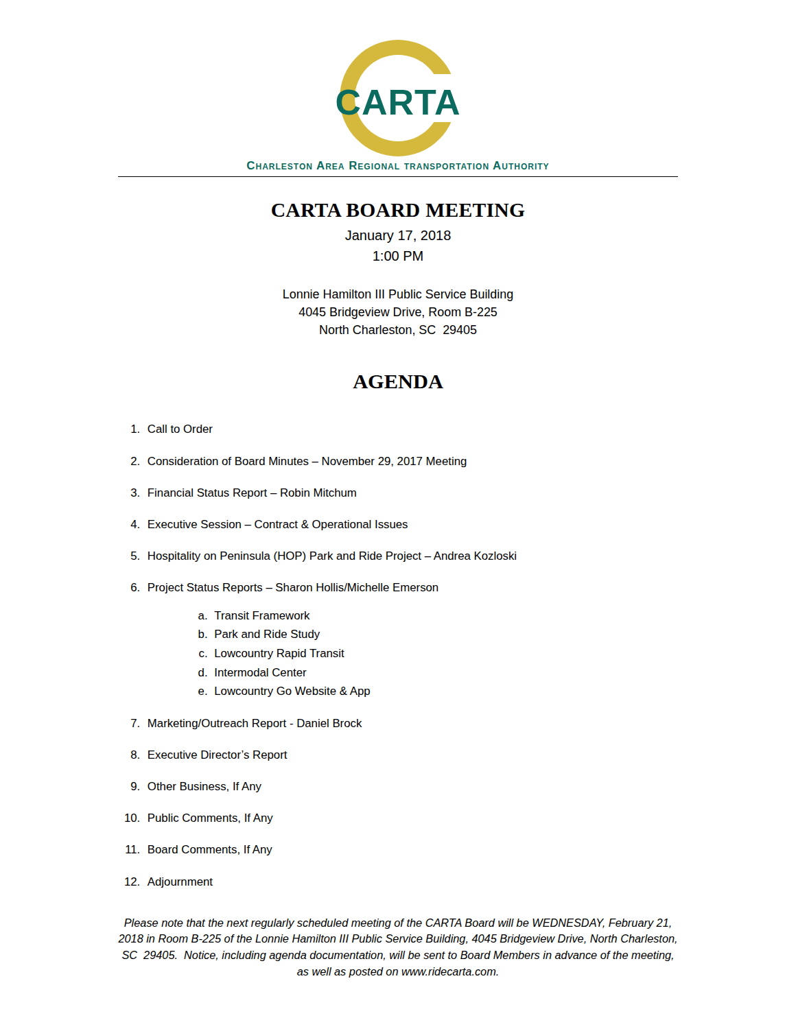CARTA
Charleston Area Regional transportation Authority
CARTA BOARD MEETING
January 17, 2018
1:00 PM
Lonnie Hamilton III Public Service Building
4045 Bridgeview Drive, Room B-225
North Charleston, SC 29405
AGENDA
Call to Order
Consideration of Board Minutes – November 29, 2017 Meeting
Financial Status Report – Robin Mitchum
Executive Session – Contract & Operational Issues
Hospitality on Peninsula (HOP) Park and Ride Project – Andrea Kozloski
Project Status Reports – Sharon Hollis/Michelle Emerson
Transit Framework
Park and Ride Study
Lowcountry Rapid Transit
Intermodal Center
Lowcountry Go Website & App
Marketing/Outreach Report - Daniel Brock
Executive Director’s Report
Other Business, If Any
Public Comments, If Any
Board Comments, If Any
Adjournment
Please note that the next regularly scheduled meeting of the CARTA Board will be WEDNESDAY, February 21, 2018 in Room B-225 of the Lonnie Hamilton III Public Service Building, 4045 Bridgeview Drive, North Charleston, SC 29405. Notice, including agenda documentation, will be sent to Board Members in advance of the meeting, as well as posted on www.ridecarta.com.